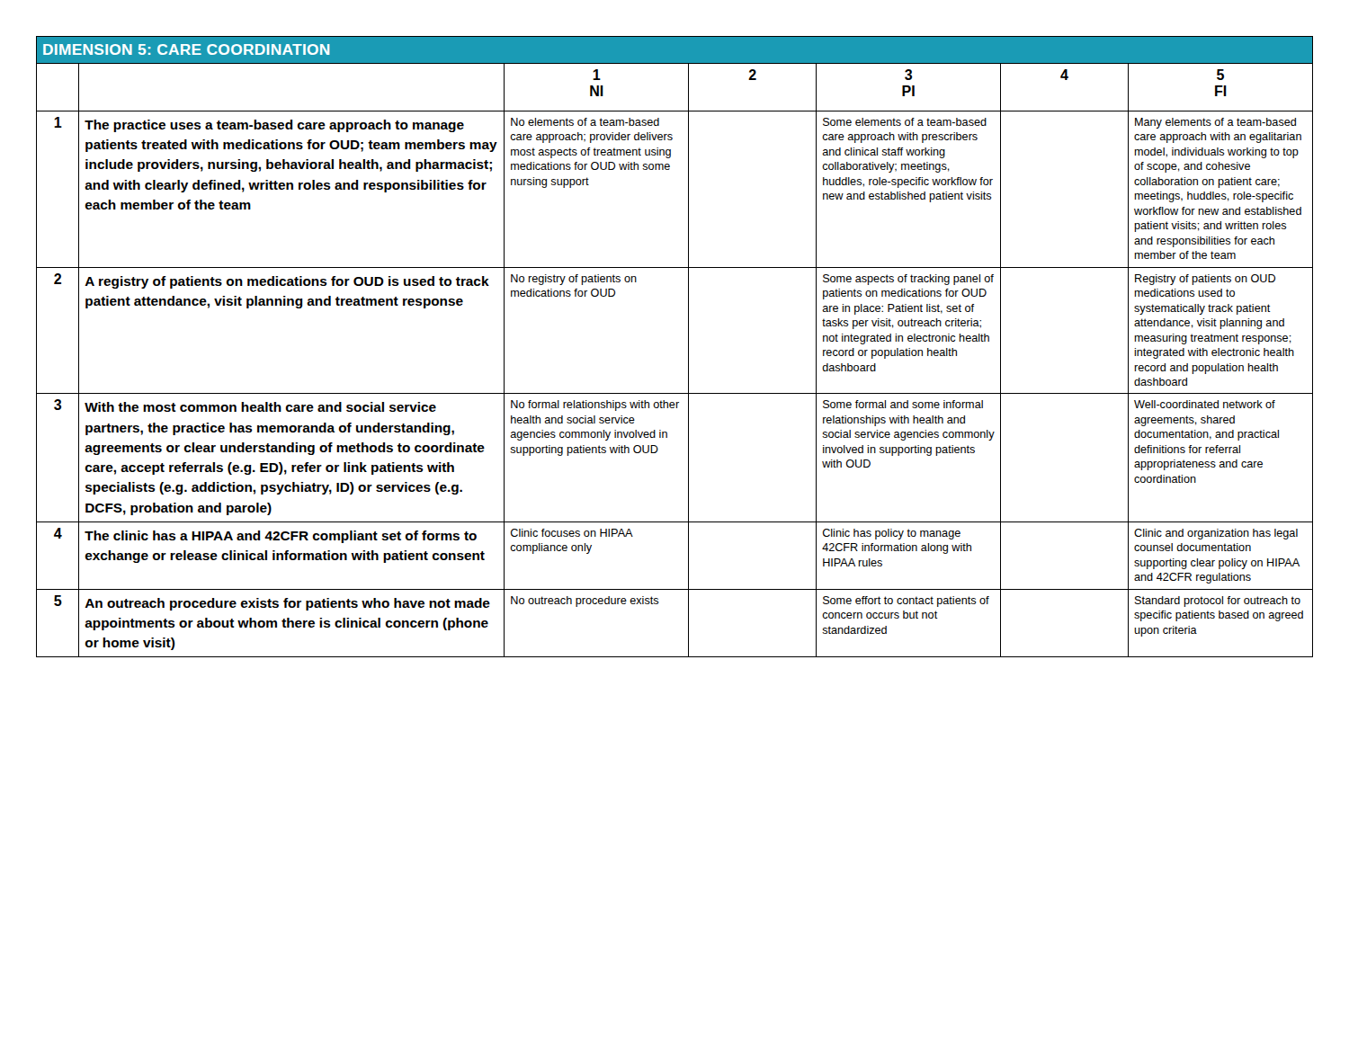| DIMENSION 5: CARE COORDINATION |
| --- |
| | | 1 NI | 2 | 3 PI | 4 | 5 FI |
| 1 | The practice uses a team-based care approach to manage patients treated with medications for OUD; team members may include providers, nursing, behavioral health, and pharmacist; and with clearly defined, written roles and responsibilities for each member of the team | No elements of a team-based care approach; provider delivers most aspects of treatment using medications for OUD with some nursing support | | Some elements of a team-based care approach with prescribers and clinical staff working collaboratively; meetings, huddles, role-specific workflow for new and established patient visits | | Many elements of a team-based care approach with an egalitarian model, individuals working to top of scope, and cohesive collaboration on patient care; meetings, huddles, role-specific workflow for new and established patient visits; and written roles and responsibilities for each member of the team |
| 2 | A registry of patients on medications for OUD is used to track patient attendance, visit planning and treatment response | No registry of patients on medications for OUD | | Some aspects of tracking panel of patients on medications for OUD are in place: Patient list, set of tasks per visit, outreach criteria; not integrated in electronic health record or population health dashboard | | Registry of patients on OUD medications used to systematically track patient attendance, visit planning and measuring treatment response; integrated with electronic health record and population health dashboard |
| 3 | With the most common health care and social service partners, the practice has memoranda of understanding, agreements or clear understanding of methods to coordinate care, accept referrals (e.g. ED), refer or link patients with specialists (e.g. addiction, psychiatry, ID) or services (e.g. DCFS, probation and parole) | No formal relationships with other health and social service agencies commonly involved in supporting patients with OUD | | Some formal and some informal relationships with health and social service agencies commonly involved in supporting patients with OUD | | Well-coordinated network of agreements, shared documentation, and practical definitions for referral appropriateness and care coordination |
| 4 | The clinic has a HIPAA and 42CFR compliant set of forms to exchange or release clinical information with patient consent | Clinic focuses on HIPAA compliance only | | Clinic has policy to manage 42CFR information along with HIPAA rules | | Clinic and organization has legal counsel documentation supporting clear policy on HIPAA and 42CFR regulations |
| 5 | An outreach procedure exists for patients who have not made appointments or about whom there is clinical concern (phone or home visit) | No outreach procedure exists | | Some effort to contact patients of concern occurs but not standardized | | Standard protocol for outreach to specific patients based on agreed upon criteria |